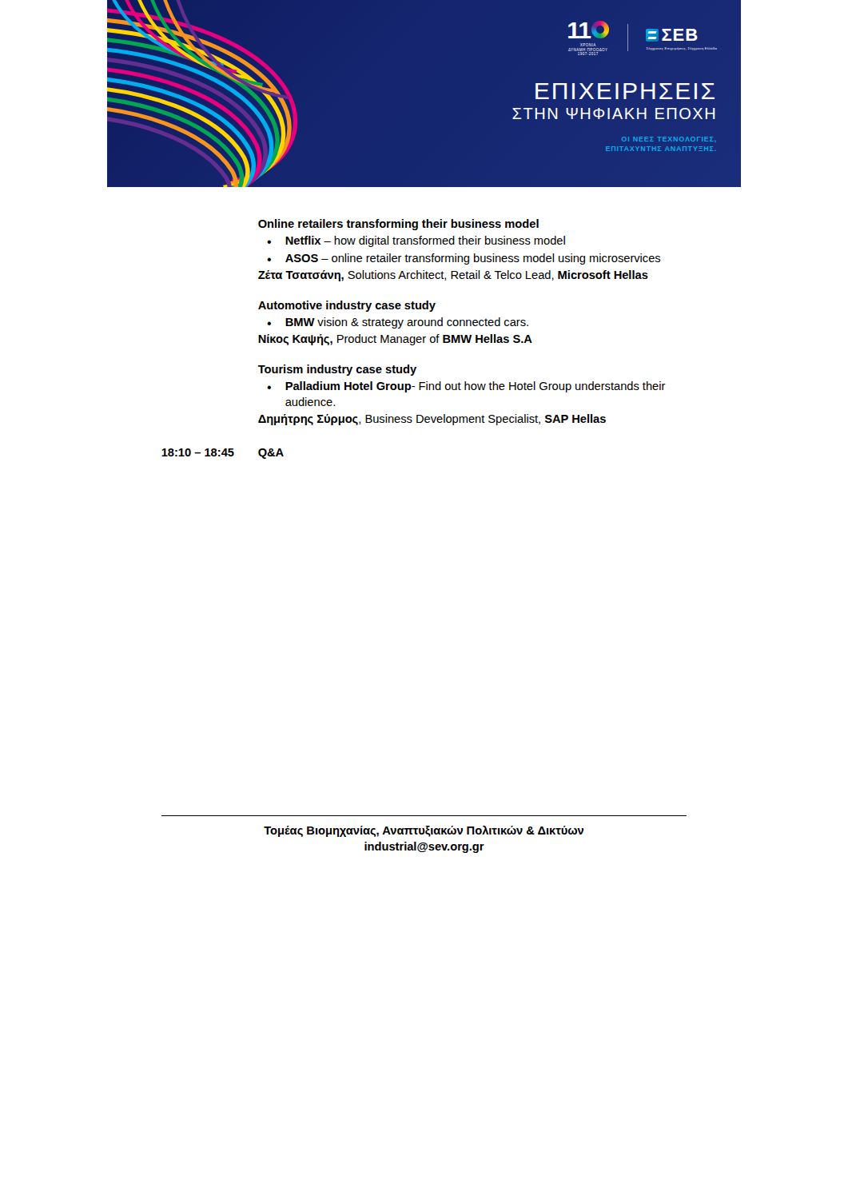11
ΧΡΟΝΙΑ
ΔΥΝΑΜΗ ΠΡΟΟΔΟΥ
1907-2017
ΣΕΒ
Σύγχρονες Επιχειρήσεις, Σύγχρονη Ελλάδα
ΕΠΙΧΕΙΡΗΣΕΙΣ
ΣΤΗΝ ΨΗΦΙΑΚΗ ΕΠΟΧΗ
ΟΙ ΝΕΕΣ ΤΕΧΝΟΛΟΓΙΕΣ,
ΕΠΙΤΑΧΥΝΤΗΣ ΑΝΑΠΤΥΞΗΣ.
Online retailers transforming their business model
Netflix – how digital transformed their business model
ASOS – online retailer transforming business model using microservices
Ζέτα Τσατσάνη, Solutions Architect, Retail & Telco Lead, Microsoft Hellas
Automotive industry case study
BMW vision & strategy around connected cars.
Νίκος Καψής, Product Manager of BMW Hellas S.A
Tourism industry case study
Palladium Hotel Group- Find out how the Hotel Group understands their audience.
Δημήτρης Σύρμος, Business Development Specialist, SAP Hellas
18:10 – 18:45
Q&A
Τομέας Βιομηχανίας, Αναπτυξιακών Πολιτικών & Δικτύων
industrial@sev.org.gr